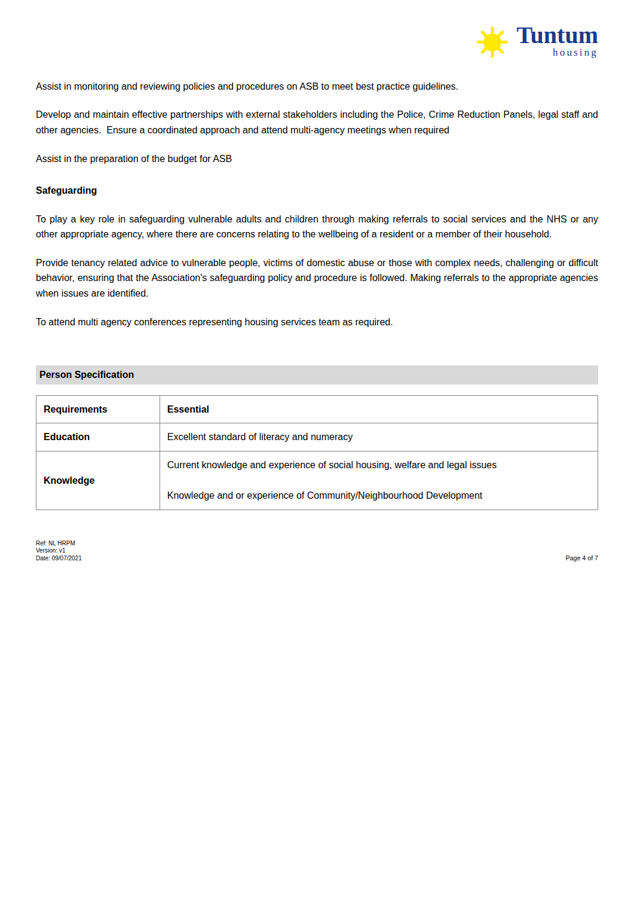Tuntum
housing
Assist in monitoring and reviewing policies and procedures on ASB to meet best practice guidelines.
Develop and maintain effective partnerships with external stakeholders including the Police, Crime Reduction Panels, legal staff and other agencies. Ensure a coordinated approach and attend multi-agency meetings when required
Assist in the preparation of the budget for ASB
Safeguarding
To play a key role in safeguarding vulnerable adults and children through making referrals to social services and the NHS or any other appropriate agency, where there are concerns relating to the wellbeing of a resident or a member of their household.
Provide tenancy related advice to vulnerable people, victims of domestic abuse or those with complex needs, challenging or difficult behavior, ensuring that the Association's safeguarding policy and procedure is followed. Making referrals to the appropriate agencies when issues are identified.
To attend multi agency conferences representing housing services team as required.
Person Specification
| Requirements | Essential |
| --- | --- |
| Education | Excellent standard of literacy and numeracy |
| Knowledge | Current knowledge and experience of social housing, welfare and legal issues Knowledge and or experience of Community/Neighbourhood Development |
Ref: NL HRPM
Version: v1
Date: 09/07/2021 Page 4 of 7